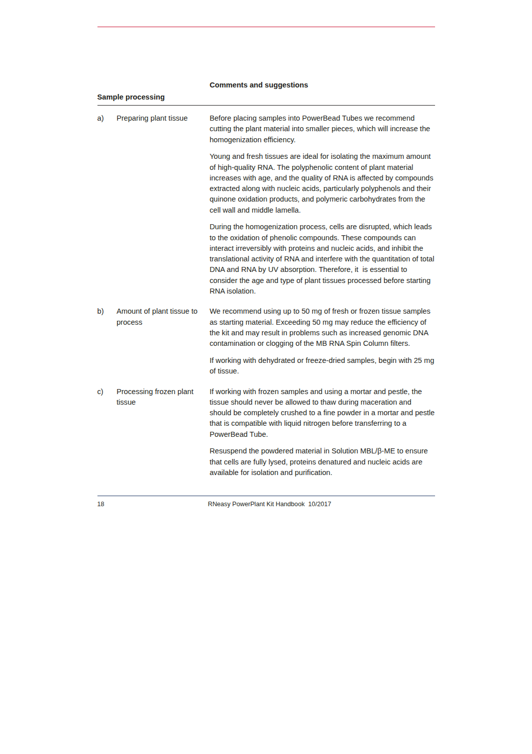| | | Comments and suggestions |
| Sample processing | |
| a) | Preparing plant tissue | Before placing samples into PowerBead Tubes we recommend cutting the plant material into smaller pieces, which will increase the homogenization efficiency. Young and fresh tissues are ideal for isolating the maximum amount of high-quality RNA. The polyphenolic content of plant material increases with age, and the quality of RNA is affected by compounds extracted along with nucleic acids, particularly polyphenols and their quinone oxidation products, and polymeric carbohydrates from the cell wall and middle lamella. During the homogenization process, cells are disrupted, which leads to the oxidation of phenolic compounds. These compounds can interact irreversibly with proteins and nucleic acids, and inhibit the translational activity of RNA and interfere with the quantitation of total DNA and RNA by UV absorption. Therefore, it is essential to consider the age and type of plant tissues processed before starting RNA isolation. |
| b) | Amount of plant tissue to process | We recommend using up to 50 mg of fresh or frozen tissue samples as starting material. Exceeding 50 mg may reduce the efficiency of the kit and may result in problems such as increased genomic DNA contamination or clogging of the MB RNA Spin Column filters. If working with dehydrated or freeze-dried samples, begin with 25 mg of tissue. |
| c) | Processing frozen plant tissue | If working with frozen samples and using a mortar and pestle, the tissue should never be allowed to thaw during maceration and should be completely crushed to a fine powder in a mortar and pestle that is compatible with liquid nitrogen before transferring to a PowerBead Tube. Resuspend the powdered material in Solution MBL/β-ME to ensure that cells are fully lysed, proteins denatured and nucleic acids are available for isolation and purification. |
18
RNeasy PowerPlant Kit Handbook 10/2017